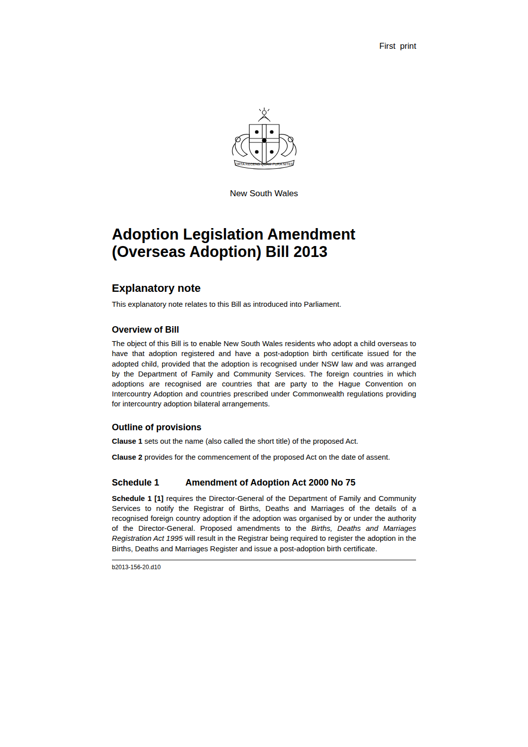First print
ORTA RECENS QUAM PURA NITES
New South Wales
Adoption Legislation Amendment (Overseas Adoption) Bill 2013
Explanatory note
This explanatory note relates to this Bill as introduced into Parliament.
Overview of Bill
The object of this Bill is to enable New South Wales residents who adopt a child overseas to have that adoption registered and have a post-adoption birth certificate issued for the adopted child, provided that the adoption is recognised under NSW law and was arranged by the Department of Family and Community Services. The foreign countries in which adoptions are recognised are countries that are party to the Hague Convention on Intercountry Adoption and countries prescribed under Commonwealth regulations providing for intercountry adoption bilateral arrangements.
Outline of provisions
Clause 1 sets out the name (also called the short title) of the proposed Act.
Clause 2 provides for the commencement of the proposed Act on the date of assent.
Schedule 1 Amendment of Adoption Act 2000 No 75
Schedule 1 [1] requires the Director-General of the Department of Family and Community Services to notify the Registrar of Births, Deaths and Marriages of the details of a recognised foreign country adoption if the adoption was organised by or under the authority of the Director-General. Proposed amendments to the Births, Deaths and Marriages Registration Act 1995 will result in the Registrar being required to register the adoption in the Births, Deaths and Marriages Register and issue a post-adoption birth certificate.
b2013-156-20.d10